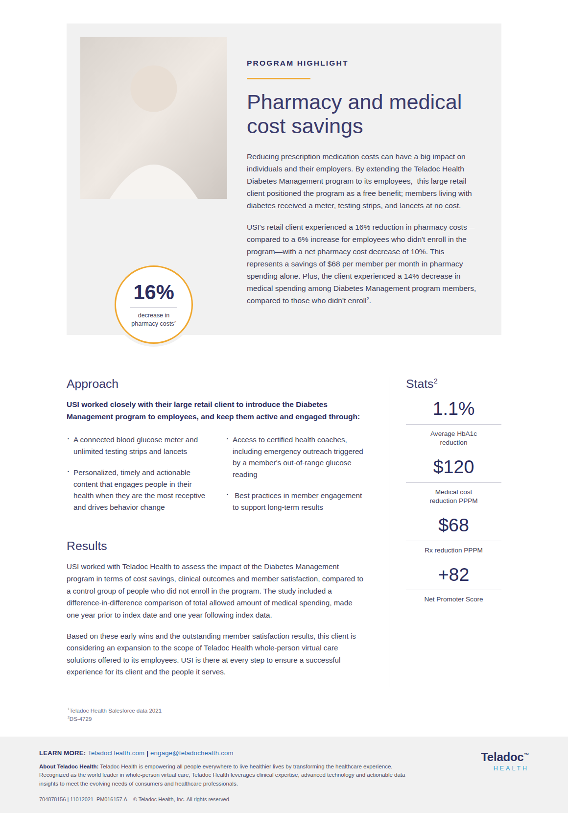16%
decrease in
pharmacy costs2
Program Highlight
Pharmacy and medical
cost savings
Reducing prescription medication costs can have a big impact on individuals and their employers. By extending the Teladoc Health Diabetes Management program to its employees, this large retail client positioned the program as a free benefit; members living with diabetes received a meter, testing strips, and lancets at no cost.
USI's retail client experienced a 16% reduction in pharmacy costs—compared to a 6% increase for employees who didn't enroll in the program—with a net pharmacy cost decrease of 10%. This represents a savings of $68 per member per month in pharmacy spending alone. Plus, the client experienced a 14% decrease in medical spending among Diabetes Management program members, compared to those who didn't enroll2.
Approach
USI worked closely with their large retail client to introduce the Diabetes Management program to employees, and keep them active and engaged through:
A connected blood glucose meter and unlimited testing strips and lancets
Personalized, timely and actionable content that engages people in their health when they are the most receptive and drives behavior change
Access to certified health coaches, including emergency outreach triggered by a member's out-of-range glucose reading
Best practices in member engagement to support long-term results
Results
USI worked with Teladoc Health to assess the impact of the Diabetes Management program in terms of cost savings, clinical outcomes and member satisfaction, compared to a control group of people who did not enroll in the program. The study included a difference-in-difference comparison of total allowed amount of medical spending, made one year prior to index date and one year following index data.
Based on these early wins and the outstanding member satisfaction results, this client is considering an expansion to the scope of Teladoc Health whole-person virtual care solutions offered to its employees. USI is there at every step to ensure a successful experience for its client and the people it serves.
Stats2
1.1%
Average HbA1c
reduction
$120
Medical cost
reduction PPPM
$68
Rx reduction PPPM
+82
Net Promoter Score
1Teladoc Health Salesforce data 2021
2DS-4729
LEARN MORE: TeladocHealth.com | engage@teladochealth.com
About Teladoc Health: Teladoc Health is empowering all people everywhere to live healthier lives by transforming the healthcare experience. Recognized as the world leader in whole-person virtual care, Teladoc Health leverages clinical expertise, advanced technology and actionable data insights to meet the evolving needs of consumers and healthcare professionals.
704878156 | 11012021 PM016157.A © Teladoc Health, Inc. All rights reserved.
Teladoc™
Health